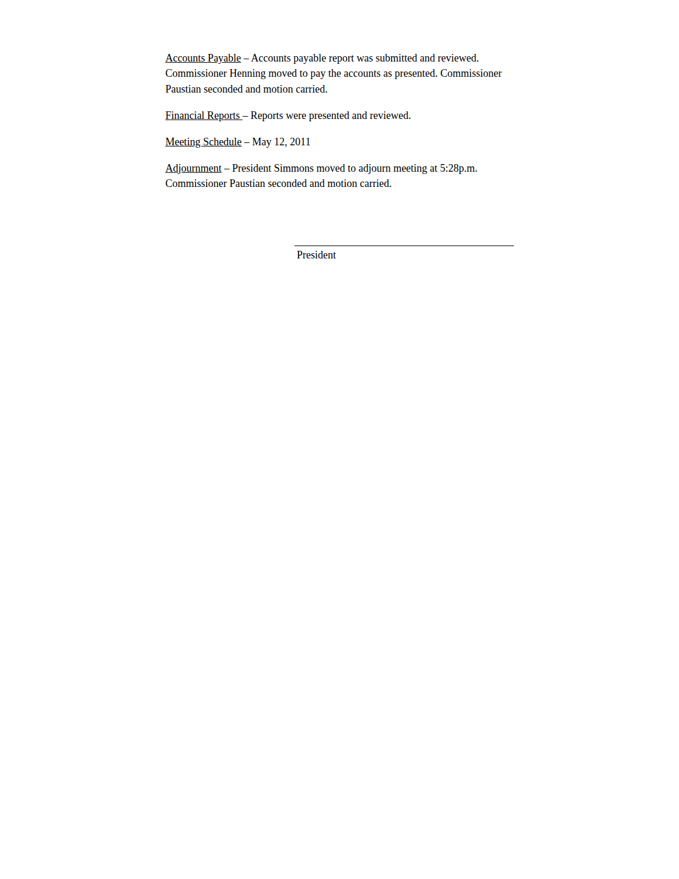Accounts Payable – Accounts payable report was submitted and reviewed. Commissioner Henning moved to pay the accounts as presented. Commissioner Paustian seconded and motion carried.
Financial Reports – Reports were presented and reviewed.
Meeting Schedule – May 12, 2011
Adjournment – President Simmons moved to adjourn meeting at 5:28p.m. Commissioner Paustian seconded and motion carried.
President